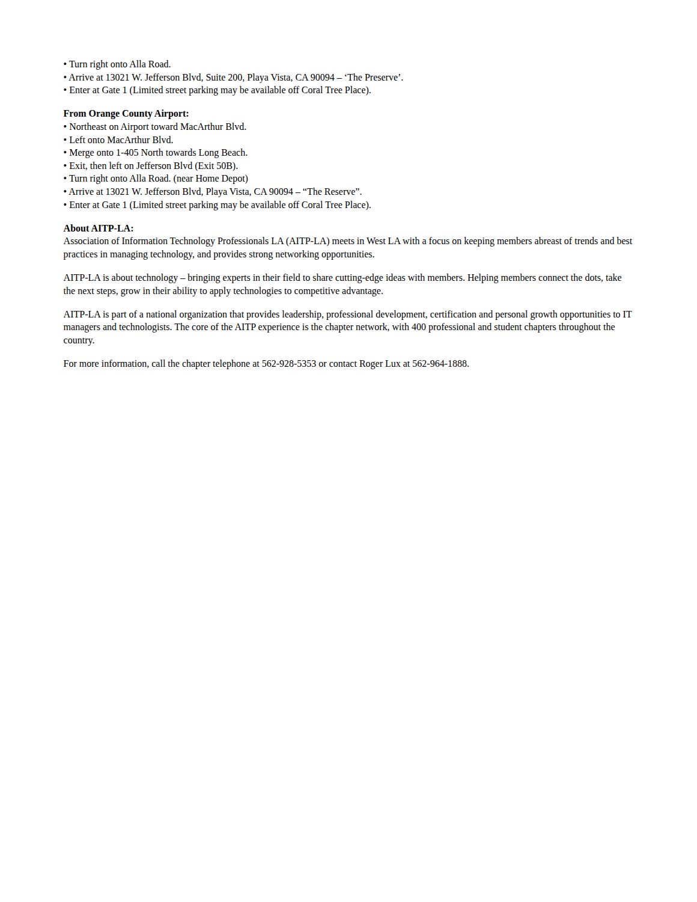• Turn right onto Alla Road.
• Arrive at 13021 W. Jefferson Blvd, Suite 200, Playa Vista, CA 90094 – ‘The Preserve’.
• Enter at Gate 1 (Limited street parking may be available off Coral Tree Place).
From Orange County Airport:
• Northeast on Airport toward MacArthur Blvd.
• Left onto MacArthur Blvd.
• Merge onto 1-405 North towards Long Beach.
• Exit, then left on Jefferson Blvd (Exit 50B).
• Turn right onto Alla Road. (near Home Depot)
• Arrive at 13021 W. Jefferson Blvd, Playa Vista, CA 90094 – “The Reserve”.
• Enter at Gate 1 (Limited street parking may be available off Coral Tree Place).
About AITP-LA:
Association of Information Technology Professionals LA (AITP-LA) meets in West LA with a focus on keeping members abreast of trends and best practices in managing technology, and provides strong networking opportunities.
AITP-LA is about technology – bringing experts in their field to share cutting-edge ideas with members. Helping members connect the dots, take the next steps, grow in their ability to apply technologies to competitive advantage.
AITP-LA is part of a national organization that provides leadership, professional development, certification and personal growth opportunities to IT managers and technologists. The core of the AITP experience is the chapter network, with 400 professional and student chapters throughout the country.
For more information, call the chapter telephone at 562-928-5353 or contact Roger Lux at 562-964-1888.